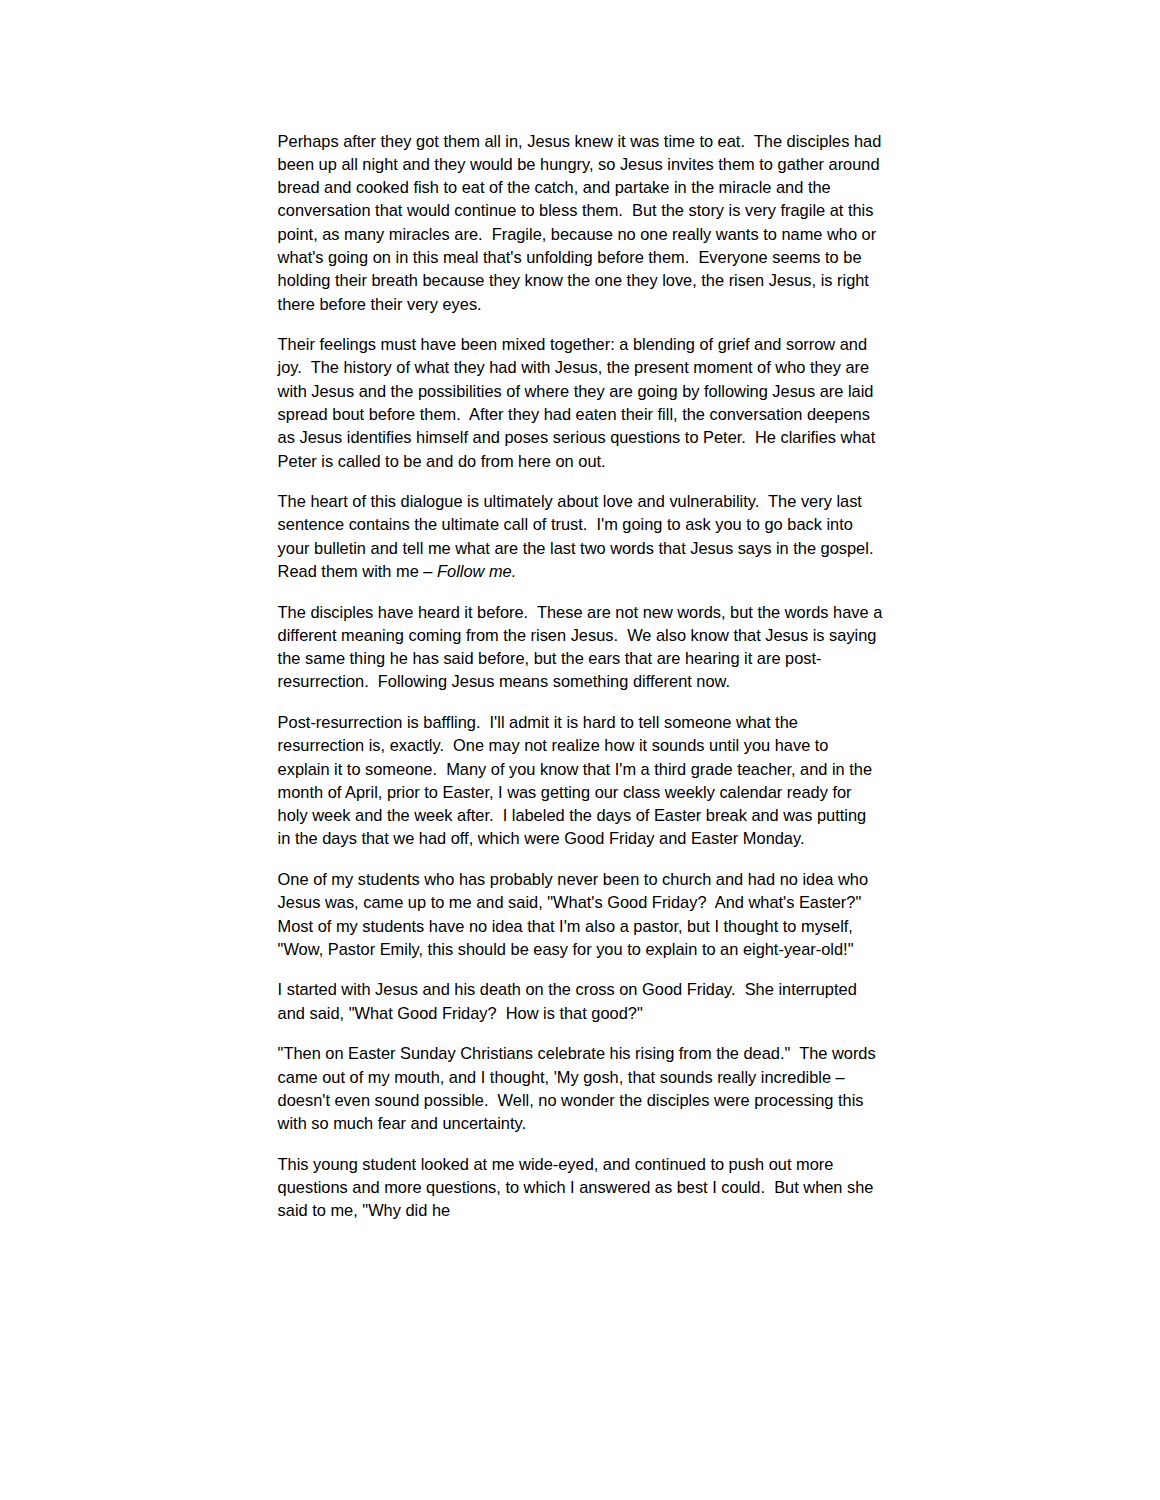Perhaps after they got them all in, Jesus knew it was time to eat. The disciples had been up all night and they would be hungry, so Jesus invites them to gather around bread and cooked fish to eat of the catch, and partake in the miracle and the conversation that would continue to bless them. But the story is very fragile at this point, as many miracles are. Fragile, because no one really wants to name who or what's going on in this meal that's unfolding before them. Everyone seems to be holding their breath because they know the one they love, the risen Jesus, is right there before their very eyes.
Their feelings must have been mixed together: a blending of grief and sorrow and joy. The history of what they had with Jesus, the present moment of who they are with Jesus and the possibilities of where they are going by following Jesus are laid spread bout before them. After they had eaten their fill, the conversation deepens as Jesus identifies himself and poses serious questions to Peter. He clarifies what Peter is called to be and do from here on out.
The heart of this dialogue is ultimately about love and vulnerability. The very last sentence contains the ultimate call of trust. I'm going to ask you to go back into your bulletin and tell me what are the last two words that Jesus says in the gospel. Read them with me – Follow me.
The disciples have heard it before. These are not new words, but the words have a different meaning coming from the risen Jesus. We also know that Jesus is saying the same thing he has said before, but the ears that are hearing it are post-resurrection. Following Jesus means something different now.
Post-resurrection is baffling. I'll admit it is hard to tell someone what the resurrection is, exactly. One may not realize how it sounds until you have to explain it to someone. Many of you know that I'm a third grade teacher, and in the month of April, prior to Easter, I was getting our class weekly calendar ready for holy week and the week after. I labeled the days of Easter break and was putting in the days that we had off, which were Good Friday and Easter Monday.
One of my students who has probably never been to church and had no idea who Jesus was, came up to me and said, "What's Good Friday? And what's Easter?" Most of my students have no idea that I'm also a pastor, but I thought to myself, "Wow, Pastor Emily, this should be easy for you to explain to an eight-year-old!"
I started with Jesus and his death on the cross on Good Friday. She interrupted and said, "What Good Friday? How is that good?"
"Then on Easter Sunday Christians celebrate his rising from the dead." The words came out of my mouth, and I thought, 'My gosh, that sounds really incredible – doesn't even sound possible. Well, no wonder the disciples were processing this with so much fear and uncertainty.
This young student looked at me wide-eyed, and continued to push out more questions and more questions, to which I answered as best I could. But when she said to me, "Why did he